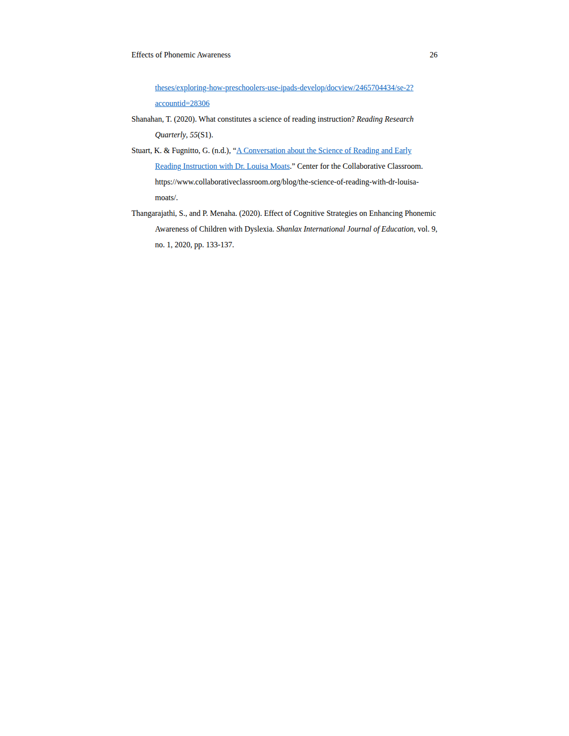Effects of Phonemic Awareness 26
theses/exploring-how-preschoolers-use-ipads-develop/docview/2465704434/se-2?accountid=28306
Shanahan, T. (2020). What constitutes a science of reading instruction? Reading Research Quarterly, 55(S1).
Stuart, K. & Fugnitto, G. (n.d.), “A Conversation about the Science of Reading and Early Reading Instruction with Dr. Louisa Moats.” Center for the Collaborative Classroom. https://www.collaborativeclassroom.org/blog/the-science-of-reading-with-dr-louisa-moats/.
Thangarajathi, S., and P. Menaha. (2020). Effect of Cognitive Strategies on Enhancing Phonemic Awareness of Children with Dyslexia. Shanlax International Journal of Education, vol. 9, no. 1, 2020, pp. 133-137.